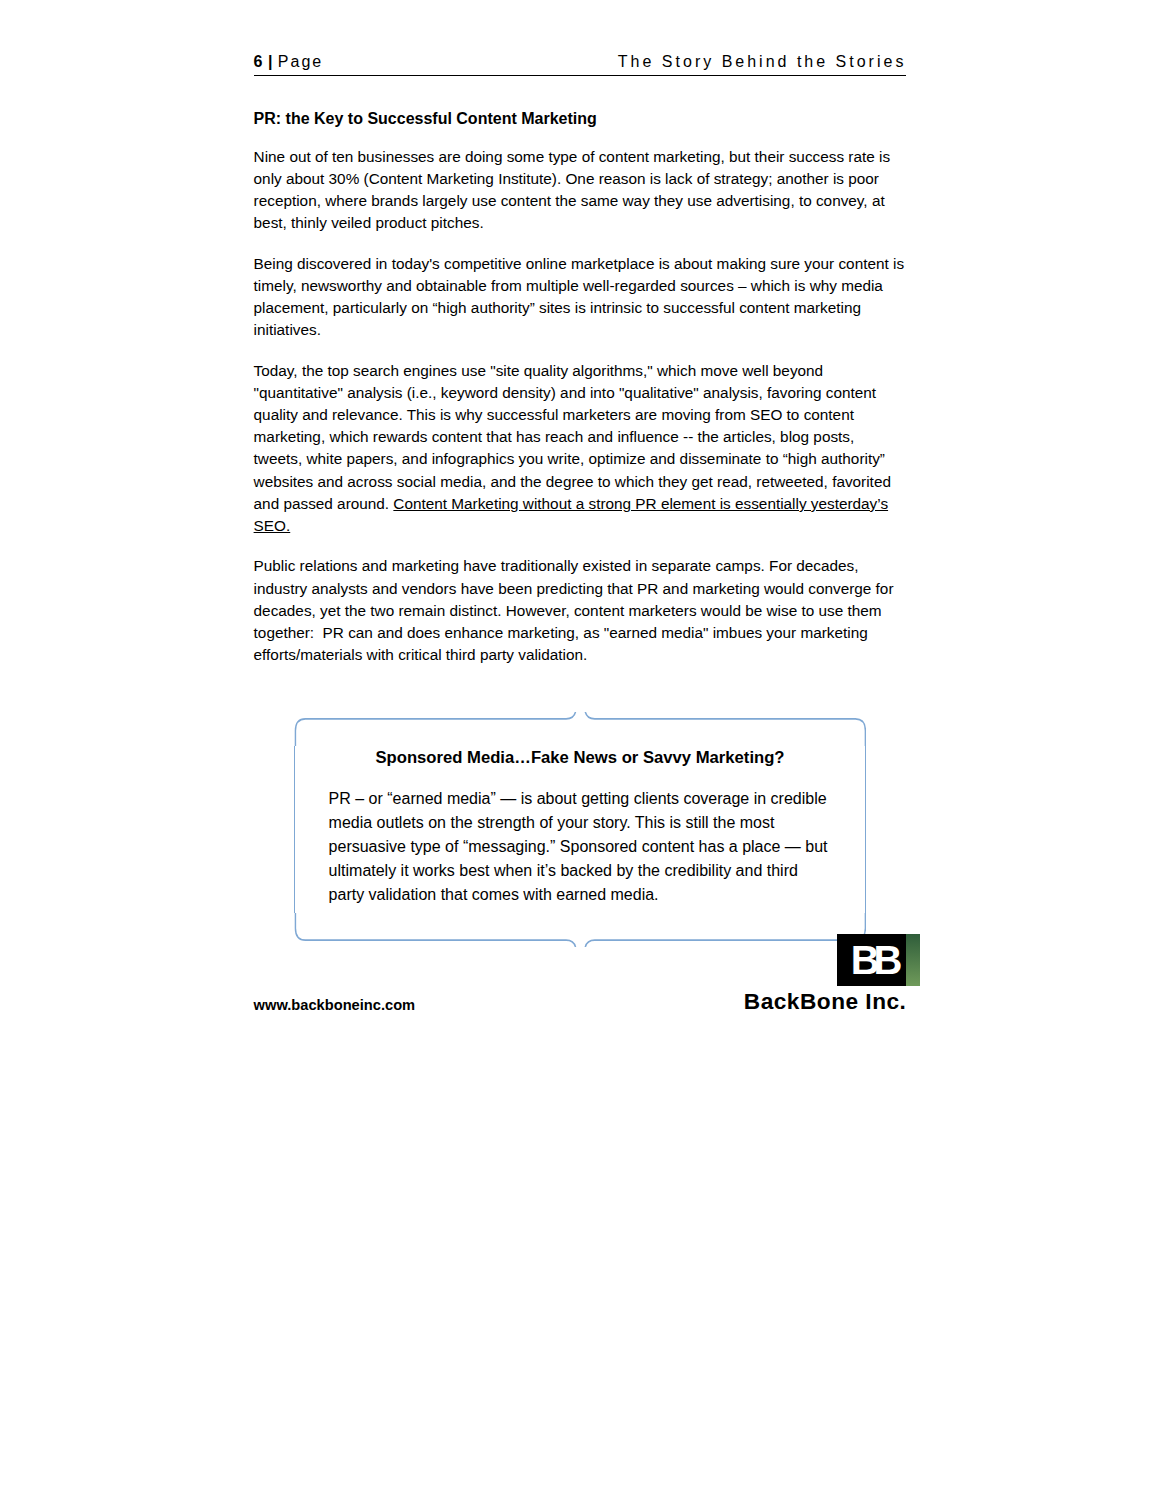6 | Page
The Story Behind the Stories
PR: the Key to Successful Content Marketing
Nine out of ten businesses are doing some type of content marketing, but their success rate is only about 30% (Content Marketing Institute). One reason is lack of strategy; another is poor reception, where brands largely use content the same way they use advertising, to convey, at best, thinly veiled product pitches.
Being discovered in today's competitive online marketplace is about making sure your content is timely, newsworthy and obtainable from multiple well-regarded sources – which is why media placement, particularly on “high authority” sites is intrinsic to successful content marketing initiatives.
Today, the top search engines use "site quality algorithms," which move well beyond "quantitative" analysis (i.e., keyword density) and into "qualitative" analysis, favoring content quality and relevance. This is why successful marketers are moving from SEO to content marketing, which rewards content that has reach and influence -- the articles, blog posts, tweets, white papers, and infographics you write, optimize and disseminate to “high authority” websites and across social media, and the degree to which they get read, retweeted, favorited and passed around. Content Marketing without a strong PR element is essentially yesterday’s SEO.
Public relations and marketing have traditionally existed in separate camps. For decades, industry analysts and vendors have been predicting that PR and marketing would converge for decades, yet the two remain distinct. However, content marketers would be wise to use them together: PR can and does enhance marketing, as "earned media" imbues your marketing efforts/materials with critical third party validation.
Sponsored Media…Fake News or Savvy Marketing?
PR – or “earned media” — is about getting clients coverage in credible media outlets on the strength of your story. This is still the most persuasive type of “messaging.” Sponsored content has a place — but ultimately it works best when it’s backed by the credibility and third party validation that comes with earned media.
www.backboneinc.com
BB
BackBone Inc.